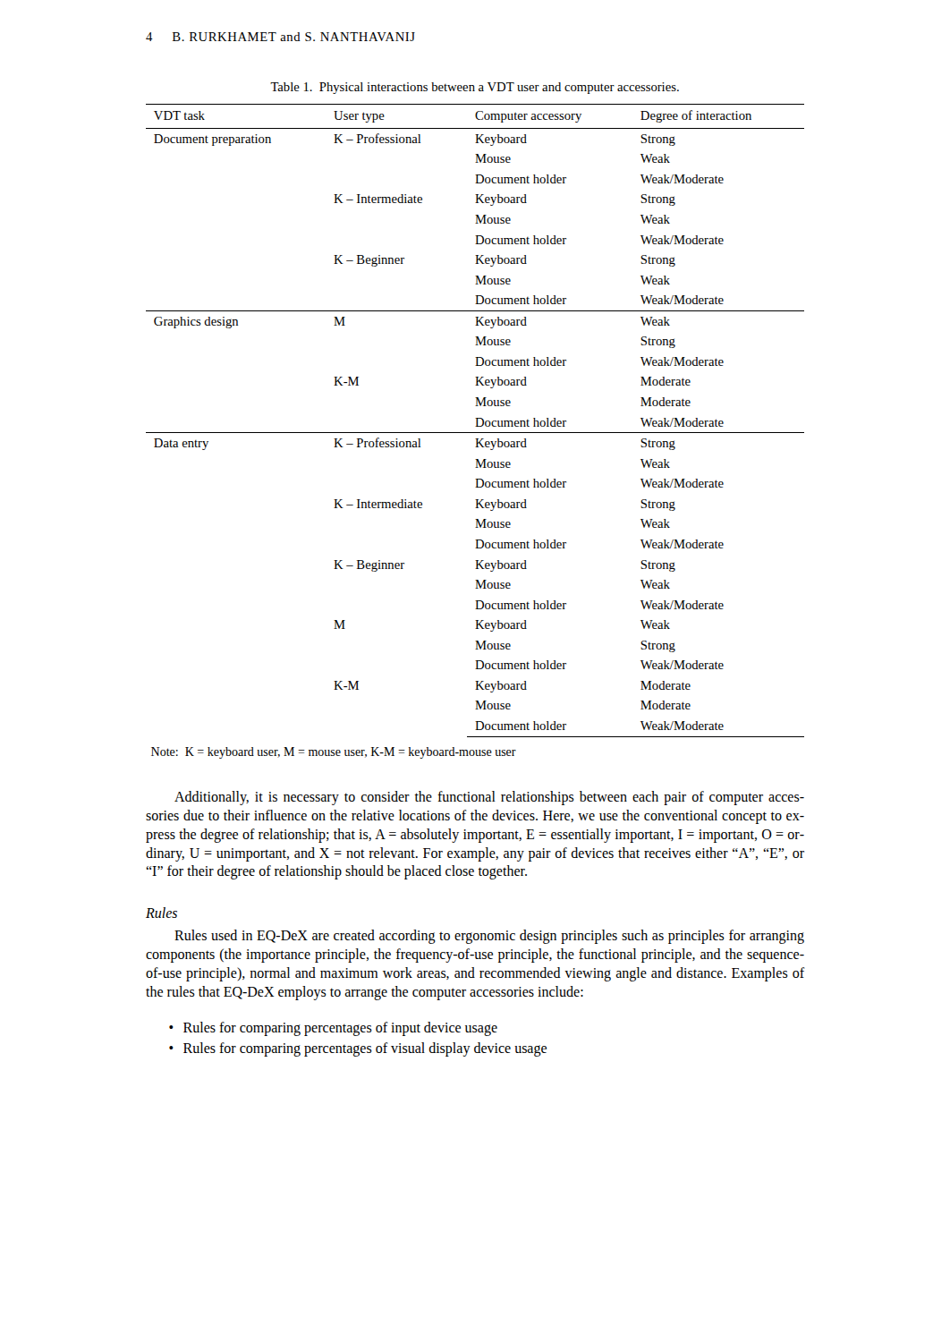4 B. RURKHAMET and S. NANTHAVANIJ
Table 1. Physical interactions between a VDT user and computer accessories.
| VDT task | User type | Computer accessory | Degree of interaction |
| --- | --- | --- | --- |
| Document preparation | K – Professional | Keyboard | Strong |
| Mouse | Weak |
| Document holder | Weak/Moderate |
| K – Intermediate | Keyboard | Strong |
| Mouse | Weak |
| Document holder | Weak/Moderate |
| K – Beginner | Keyboard | Strong |
| Mouse | Weak |
| Document holder | Weak/Moderate |
| Graphics design | M | Keyboard | Weak |
| Mouse | Strong |
| Document holder | Weak/Moderate |
| K-M | Keyboard | Moderate |
| Mouse | Moderate |
| Document holder | Weak/Moderate |
| Data entry | K – Professional | Keyboard | Strong |
| Mouse | Weak |
| Document holder | Weak/Moderate |
| K – Intermediate | Keyboard | Strong |
| Mouse | Weak |
| Document holder | Weak/Moderate |
| K – Beginner | Keyboard | Strong |
| Mouse | Weak |
| Document holder | Weak/Moderate |
| M | Keyboard | Weak |
| Mouse | Strong |
| Document holder | Weak/Moderate |
| K-M | Keyboard | Moderate |
| Mouse | Moderate |
| Document holder | Weak/Moderate |
Note: K = keyboard user, M = mouse user, K-M = keyboard-mouse user
Additionally, it is necessary to consider the functional relationships between each pair of computer accessories due to their influence on the relative locations of the devices. Here, we use the conventional concept to express the degree of relationship; that is, A = absolutely important, E = essentially important, I = important, O = ordinary, U = unimportant, and X = not relevant. For example, any pair of devices that receives either “A”, “E”, or “I” for their degree of relationship should be placed close together.
Rules
Rules used in EQ-DeX are created according to ergonomic design principles such as principles for arranging components (the importance principle, the frequency-of-use principle, the functional principle, and the sequence-of-use principle), normal and maximum work areas, and recommended viewing angle and distance. Examples of the rules that EQ-DeX employs to arrange the computer accessories include:
Rules for comparing percentages of input device usage
Rules for comparing percentages of visual display device usage